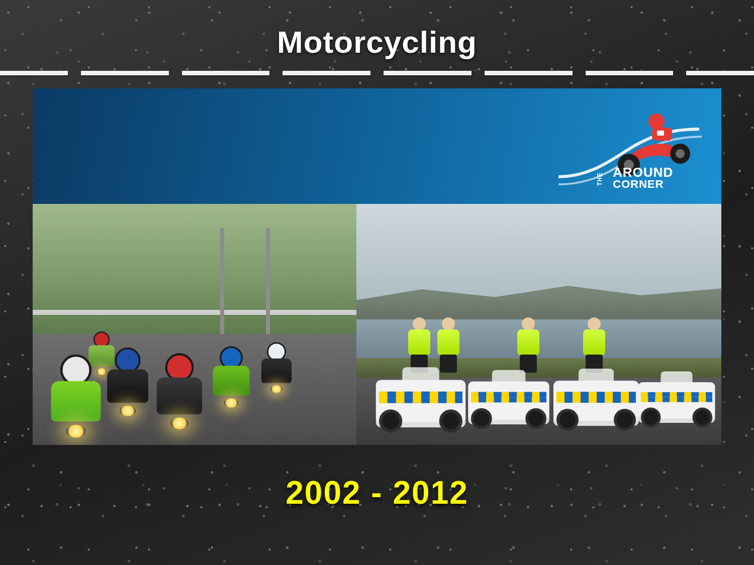Motorcycling
AROUND CORNER THE
2002 - 2012